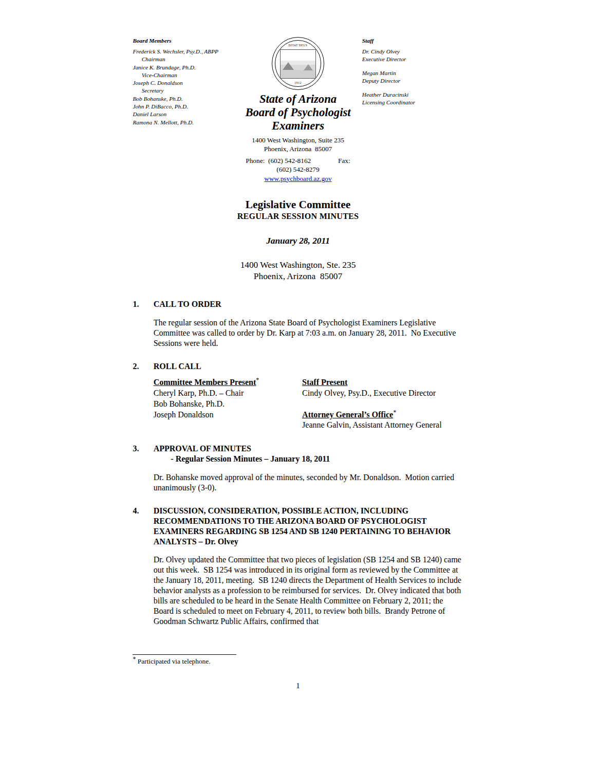Board Members
Frederick S. Wechsler, Psy.D., ABPP
Chairman
Janice K. Brundage, Ph.D.
Vice-Chairman
Joseph C. Donaldson
Secretary
Bob Bohanske, Ph.D.
John P. DiBacco, Ph.D.
Daniel Larson
Ramona N. Mellott, Ph.D.
DITAT DEUS
1912
State of Arizona
Board of Psychologist Examiners
1400 West Washington, Suite 235
Phoenix, Arizona 85007
Phone: (602) 542-8162 Fax: (602) 542-8279
www.psychboard.az.gov
Staff
Dr. Cindy Olvey
Executive Director
Megan Martin
Deputy Director
Heather Duracinski
Licensing Coordinator
Legislative Committee
REGULAR SESSION MINUTES
January 28, 2011
1400 West Washington, Ste. 235
Phoenix, Arizona 85007
Call to Order
The regular session of the Arizona State Board of Psychologist Examiners Legislative Committee was called to order by Dr. Karp at 7:03 a.m. on January 28, 2011. No Executive Sessions were held.
Roll Call
| Committee Members Present * | Staff Present |
| Cheryl Karp, Ph.D. – Chair | Cindy Olvey, Psy.D., Executive Director |
| Bob Bohanske, Ph.D. | |
| Joseph Donaldson | Attorney General’s Office * |
| | Jeanne Galvin, Assistant Attorney General |
Approval of Minutes
- Regular Session Minutes – January 18, 2011
Dr. Bohanske moved approval of the minutes, seconded by Mr. Donaldson. Motion carried unanimously (3-0).
Discussion, Consideration, Possible Action, Including Recommendations to the Arizona Board of Psychologist Examiners Regarding SB 1254 and SB 1240 Pertaining to Behavior Analysts – Dr. Olvey
Dr. Olvey updated the Committee that two pieces of legislation (SB 1254 and SB 1240) came out this week. SB 1254 was introduced in its original form as reviewed by the Committee at the January 18, 2011, meeting. SB 1240 directs the Department of Health Services to include behavior analysts as a profession to be reimbursed for services. Dr. Olvey indicated that both bills are scheduled to be heard in the Senate Health Committee on February 2, 2011; the Board is scheduled to meet on February 4, 2011, to review both bills. Brandy Petrone of Goodman Schwartz Public Affairs, confirmed that
* Participated via telephone.
1